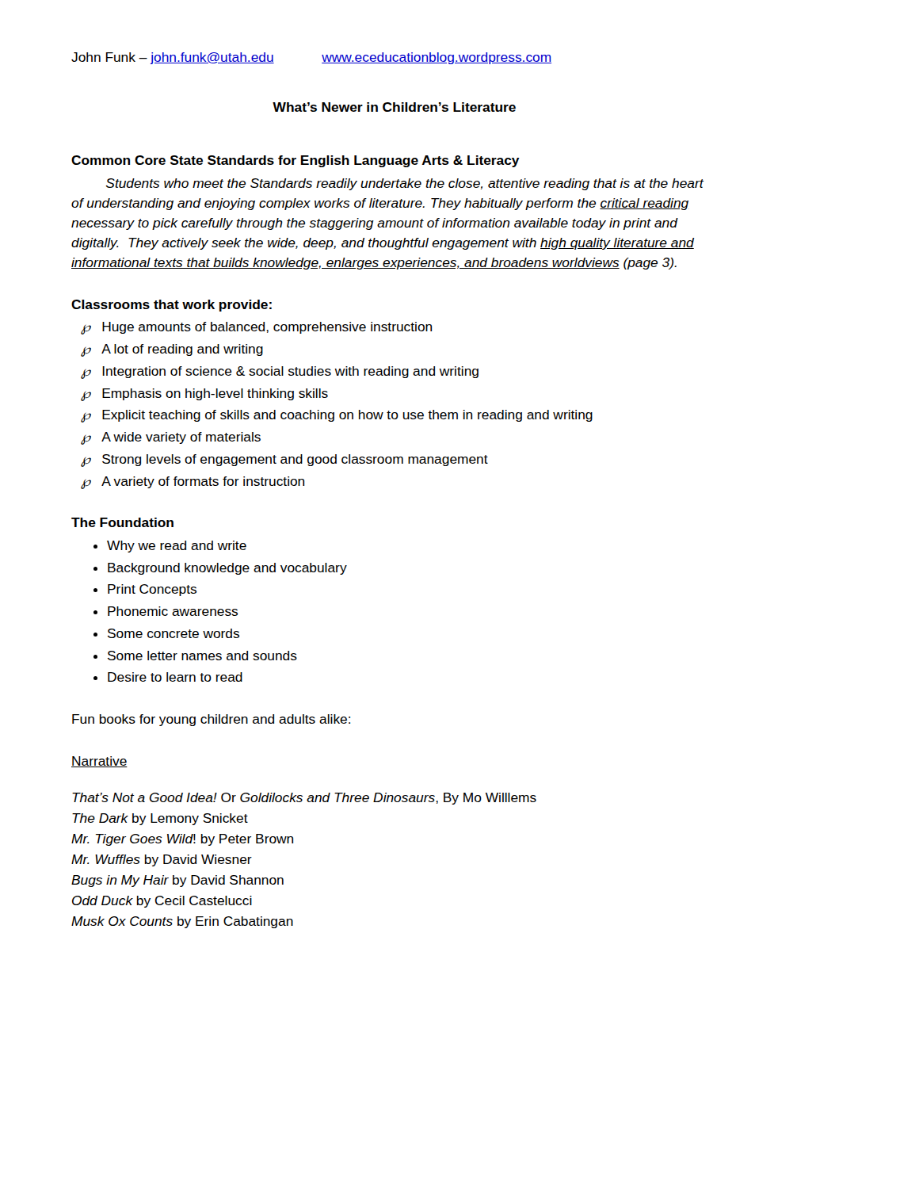John Funk – john.funk@utah.edu www.eceducationblog.wordpress.com
What’s Newer in Children’s Literature
Common Core State Standards for English Language Arts & Literacy
Students who meet the Standards readily undertake the close, attentive reading that is at the heart of understanding and enjoying complex works of literature. They habitually perform the critical reading necessary to pick carefully through the staggering amount of information available today in print and digitally. They actively seek the wide, deep, and thoughtful engagement with high quality literature and informational texts that builds knowledge, enlarges experiences, and broadens worldviews (page 3).
Classrooms that work provide:
Huge amounts of balanced, comprehensive instruction
A lot of reading and writing
Integration of science & social studies with reading and writing
Emphasis on high-level thinking skills
Explicit teaching of skills and coaching on how to use them in reading and writing
A wide variety of materials
Strong levels of engagement and good classroom management
A variety of formats for instruction
The Foundation
Why we read and write
Background knowledge and vocabulary
Print Concepts
Phonemic awareness
Some concrete words
Some letter names and sounds
Desire to learn to read
Fun books for young children and adults alike:
Narrative
That’s Not a Good Idea! Or Goldilocks and Three Dinosaurs, By Mo Willlems
The Dark by Lemony Snicket
Mr. Tiger Goes Wild! by Peter Brown
Mr. Wuffles by David Wiesner
Bugs in My Hair by David Shannon
Odd Duck by Cecil Castelucci
Musk Ox Counts by Erin Cabatingan